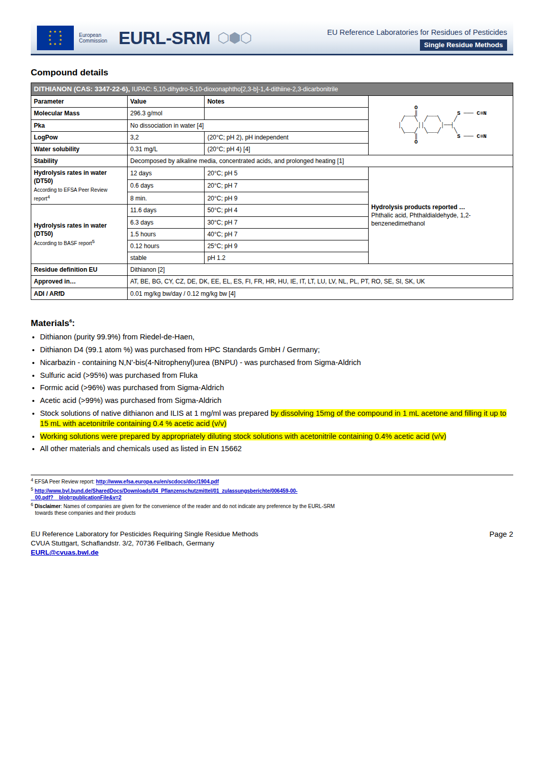EU Reference Laboratories for Residues of Pesticides
Single Residue Methods
★ ★ ★
★ ★
★ ★
★ ★ ★ European
Commission EURL-SRM ⬡⬢⬡
Compound details
| DITHIANON (CAS: 3347-22-6), IUPAC: 5,10-dihydro-5,10-dioxonaphtho[2,3-b]-1,4-dithiine-2,3-dicarbonitrile |
| Parameter | Value | Notes | O ║ S ─── C≡N ╱‾‾‾╲ ╱‾‾‾╲ ╱ │ ││ │──┤ ╲___╱ ╲___╱ ╲ ║ S ─── C≡N O |
| Molecular Mass | 296.3 g/mol | |
| Pka | No dissociation in water [4] |
| LogPow | 3,2 | (20°C; pH 2), pH independent |
| Water solubility | 0.31 mg/L | (20°C; pH 4) [4] |
| Stability | Decomposed by alkaline media, concentrated acids, and prolonged heating [1] |
| Hydrolysis rates in water (DT50) According to EFSA Peer Review report 4 | 12 days | 20°C; pH 5 | Hydrolysis products reported … Phthalic acid, Phthaldialdehyde, 1,2-benzenedimethanol |
| 0.6 days | 20°C; pH 7 |
| 8 min. | 20°C; pH 9 |
| Hydrolysis rates in water (DT50) According to BASF report 5 | 11.6 days | 50°C; pH 4 |
| 6.3 days | 30°C; pH 7 |
| 1.5 hours | 40°C; pH 7 |
| 0.12 hours | 25°C; pH 9 |
| stable | pH 1.2 |
| Residue definition EU | Dithianon [2] |
| Approved in… | AT, BE, BG, CY, CZ, DE, DK, EE, EL, ES, FI, FR, HR, HU, IE, IT, LT, LU, LV, NL, PL, PT, RO, SE, SI, SK, UK |
| ADI / ARfD | 0.01 mg/kg bw/day / 0.12 mg/kg bw [4] |
Materials6:
Dithianon (purity 99.9%) from Riedel-de-Haen,
Dithianon D4 (99.1 atom %) was purchased from HPC Standards GmbH / Germany;
Nicarbazin - containing N,N'-bis(4-Nitrophenyl)urea (BNPU) - was purchased from Sigma-Aldrich
Sulfuric acid (>95%) was purchased from Fluka
Formic acid (>96%) was purchased from Sigma-Aldrich
Acetic acid (>99%) was purchased from Sigma-Aldrich
Stock solutions of native dithianon and ILIS at 1 mg/ml was prepared by dissolving 15mg of the compound in 1 mL acetone and filling it up to 15 mL with acetonitrile containing 0.4 % acetic acid (v/v)
Working solutions were prepared by appropriately diluting stock solutions with acetonitrile containing 0.4% acetic acid (v/v)
All other materials and chemicals used as listed in EN 15662
4 EFSA Peer Review report: http://www.efsa.europa.eu/en/scdocs/doc/1904.pdf
5 http://www.bvl.bund.de/SharedDocs/Downloads/04_Pflanzenschutzmittel/01_zulassungsberichte/006459-00-
00.pdf?__blob=publicationFile&v=2
6 Disclaimer: Names of companies are given for the convenience of the reader and do not indicate any preference by the EURL-SRM
towards these companies and their products
Page 2
EU Reference Laboratory for Pesticides Requiring Single Residue Methods
CVUA Stuttgart, Schaflandstr. 3/2, 70736 Fellbach, Germany
EURL@cvuas.bwl.de